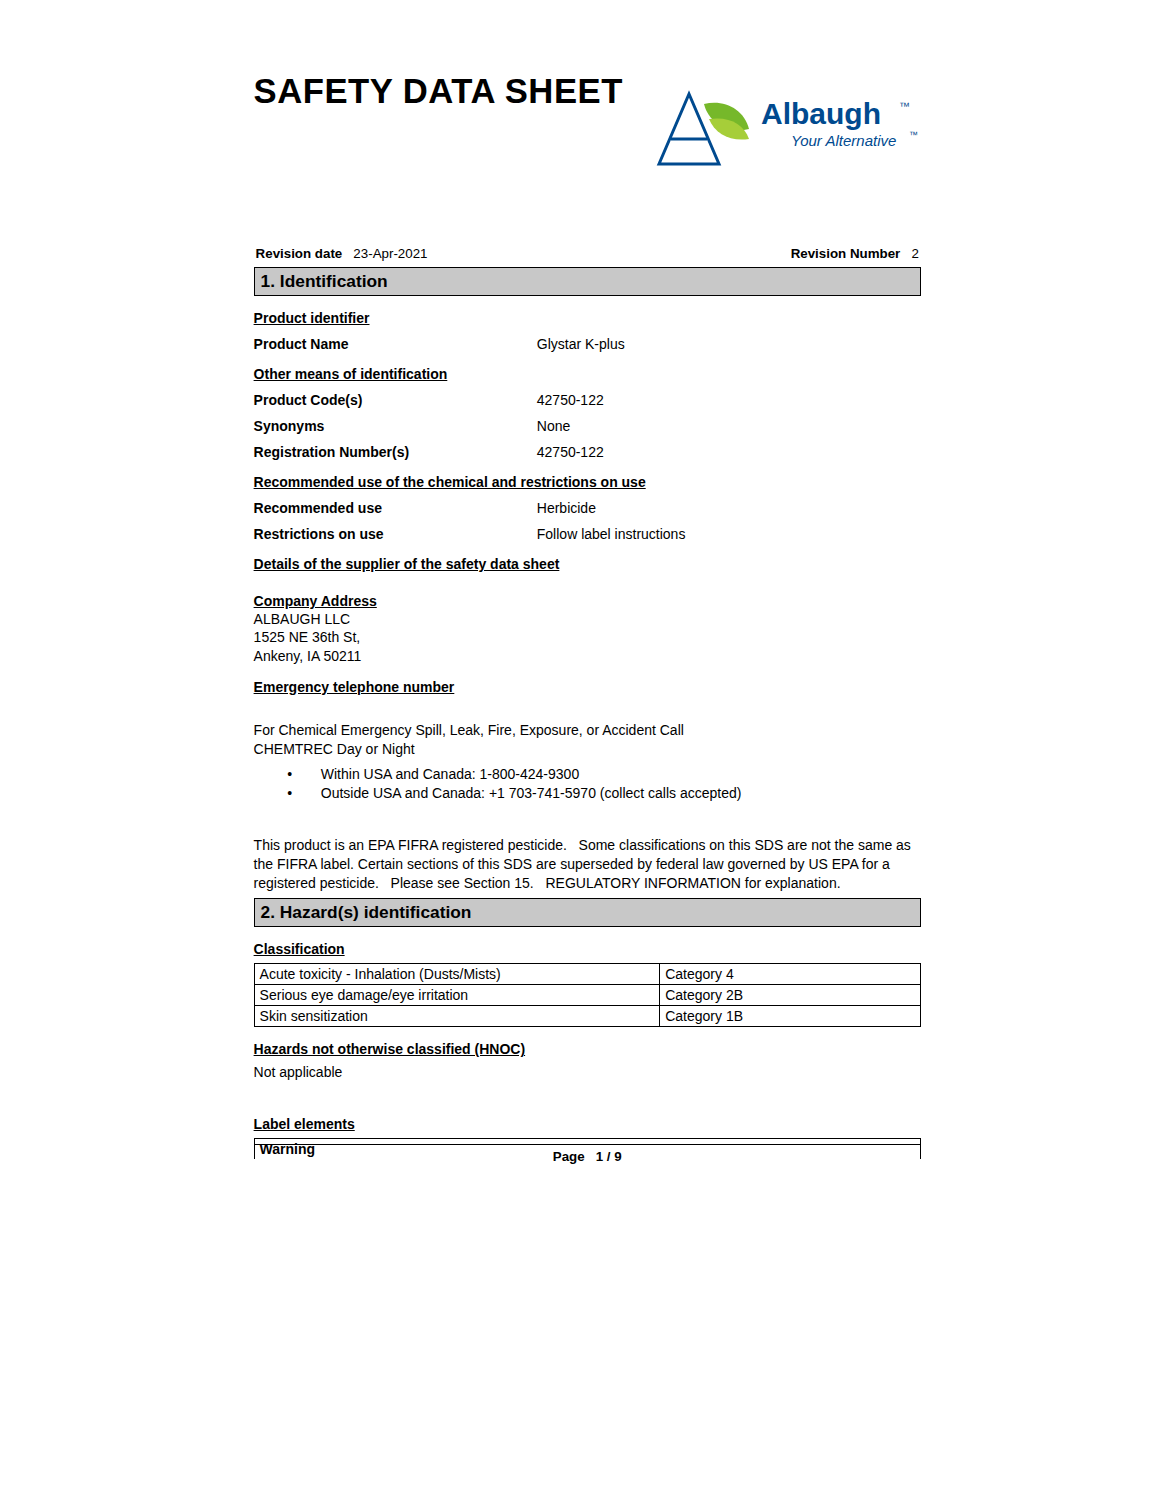SAFETY DATA SHEET
Revision date 23-Apr-2021
Revision Number 2
1. Identification
Product identifier
Product Name
Glystar K-plus
Other means of identification
Product Code(s)
42750-122
Synonyms
None
Registration Number(s)
42750-122
Recommended use of the chemical and restrictions on use
Recommended use
Herbicide
Restrictions on use
Follow label instructions
Details of the supplier of the safety data sheet
Company Address
ALBAUGH LLC
1525 NE 36th St,
Ankeny, IA 50211
Emergency telephone number
For Chemical Emergency Spill, Leak, Fire, Exposure, or Accident Call
CHEMTREC Day or Night
Within USA and Canada: 1-800-424-9300
Outside USA and Canada: +1 703-741-5970 (collect calls accepted)
This product is an EPA FIFRA registered pesticide. Some classifications on this SDS are not the same as the FIFRA label. Certain sections of this SDS are superseded by federal law governed by US EPA for a registered pesticide. Please see Section 15. REGULATORY INFORMATION for explanation.
2. Hazard(s) identification
Classification
| Acute toxicity - Inhalation (Dusts/Mists) | Category 4 |
| Serious eye damage/eye irritation | Category 2B |
| Skin sensitization | Category 1B |
Hazards not otherwise classified (HNOC)
Not applicable
Label elements
Warning
Page 1 / 9